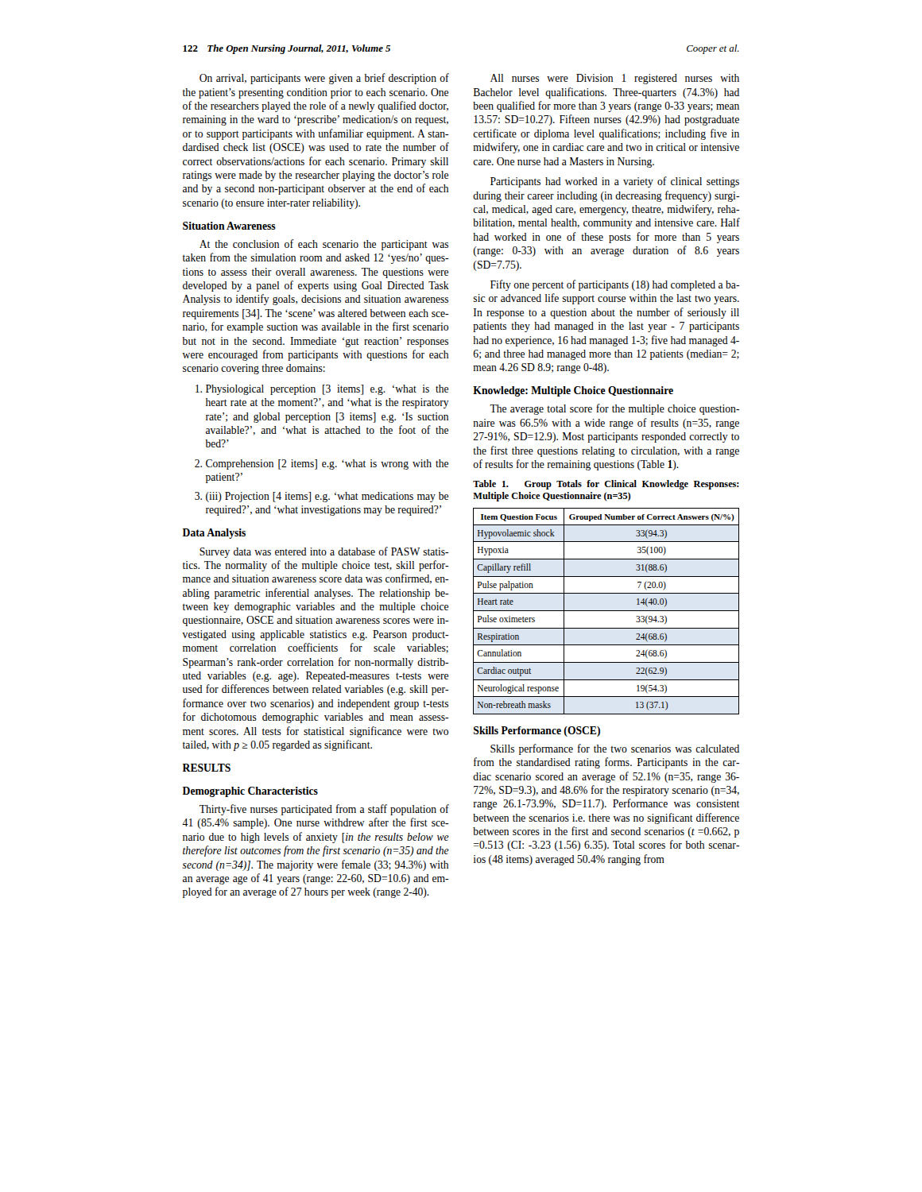122 The Open Nursing Journal, 2011, Volume 5
Cooper et al.
On arrival, participants were given a brief description of the patient’s presenting condition prior to each scenario. One of the researchers played the role of a newly qualified doctor, remaining in the ward to ‘prescribe’ medication/s on request, or to support participants with unfamiliar equipment. A standardised check list (OSCE) was used to rate the number of correct observations/actions for each scenario. Primary skill ratings were made by the researcher playing the doctor’s role and by a second non-participant observer at the end of each scenario (to ensure inter-rater reliability).
Situation Awareness
At the conclusion of each scenario the participant was taken from the simulation room and asked 12 ‘yes/no’ questions to assess their overall awareness. The questions were developed by a panel of experts using Goal Directed Task Analysis to identify goals, decisions and situation awareness requirements [34]. The ‘scene’ was altered between each scenario, for example suction was available in the first scenario but not in the second. Immediate ‘gut reaction’ responses were encouraged from participants with questions for each scenario covering three domains:
Physiological perception [3 items] e.g. ‘what is the heart rate at the moment?’, and ‘what is the respiratory rate’; and global perception [3 items] e.g. ‘Is suction available?’, and ‘what is attached to the foot of the bed?’
Comprehension [2 items] e.g. ‘what is wrong with the patient?’
(iii) Projection [4 items] e.g. ‘what medications may be required?’, and ‘what investigations may be required?’
Data Analysis
Survey data was entered into a database of PASW statistics. The normality of the multiple choice test, skill performance and situation awareness score data was confirmed, enabling parametric inferential analyses. The relationship between key demographic variables and the multiple choice questionnaire, OSCE and situation awareness scores were investigated using applicable statistics e.g. Pearson product-moment correlation coefficients for scale variables; Spearman’s rank-order correlation for non-normally distributed variables (e.g. age). Repeated-measures t-tests were used for differences between related variables (e.g. skill performance over two scenarios) and independent group t-tests for dichotomous demographic variables and mean assessment scores. All tests for statistical significance were two tailed, with p ≥ 0.05 regarded as significant.
Results
Demographic Characteristics
Thirty-five nurses participated from a staff population of 41 (85.4% sample). One nurse withdrew after the first scenario due to high levels of anxiety [in the results below we therefore list outcomes from the first scenario (n=35) and the second (n=34)]. The majority were female (33; 94.3%) with an average age of 41 years (range: 22-60, SD=10.6) and employed for an average of 27 hours per week (range 2-40).
All nurses were Division 1 registered nurses with Bachelor level qualifications. Three-quarters (74.3%) had been qualified for more than 3 years (range 0-33 years; mean 13.57: SD=10.27). Fifteen nurses (42.9%) had postgraduate certificate or diploma level qualifications; including five in midwifery, one in cardiac care and two in critical or intensive care. One nurse had a Masters in Nursing.
Participants had worked in a variety of clinical settings during their career including (in decreasing frequency) surgical, medical, aged care, emergency, theatre, midwifery, rehabilitation, mental health, community and intensive care. Half had worked in one of these posts for more than 5 years (range: 0-33) with an average duration of 8.6 years (SD=7.75).
Fifty one percent of participants (18) had completed a basic or advanced life support course within the last two years. In response to a question about the number of seriously ill patients they had managed in the last year - 7 participants had no experience, 16 had managed 1-3; five had managed 4-6; and three had managed more than 12 patients (median= 2; mean 4.26 SD 8.9; range 0-48).
Knowledge: Multiple Choice Questionnaire
The average total score for the multiple choice questionnaire was 66.5% with a wide range of results (n=35, range 27-91%, SD=12.9). Most participants responded correctly to the first three questions relating to circulation, with a range of results for the remaining questions (Table 1).
Table 1. Group Totals for Clinical Knowledge Responses: Multiple Choice Questionnaire (n=35)
| Item Question Focus | Grouped Number of Correct Answers (N/%) |
| --- | --- |
| Hypovolaemic shock | 33(94.3) |
| Hypoxia | 35(100) |
| Capillary refill | 31(88.6) |
| Pulse palpation | 7 (20.0) |
| Heart rate | 14(40.0) |
| Pulse oximeters | 33(94.3) |
| Respiration | 24(68.6) |
| Cannulation | 24(68.6) |
| Cardiac output | 22(62.9) |
| Neurological response | 19(54.3) |
| Non-rebreath masks | 13 (37.1) |
Skills Performance (OSCE)
Skills performance for the two scenarios was calculated from the standardised rating forms. Participants in the cardiac scenario scored an average of 52.1% (n=35, range 36-72%, SD=9.3), and 48.6% for the respiratory scenario (n=34, range 26.1-73.9%, SD=11.7). Performance was consistent between the scenarios i.e. there was no significant difference between scores in the first and second scenarios (t =0.662, p =0.513 (CI: -3.23 (1.56) 6.35). Total scores for both scenarios (48 items) averaged 50.4% ranging from